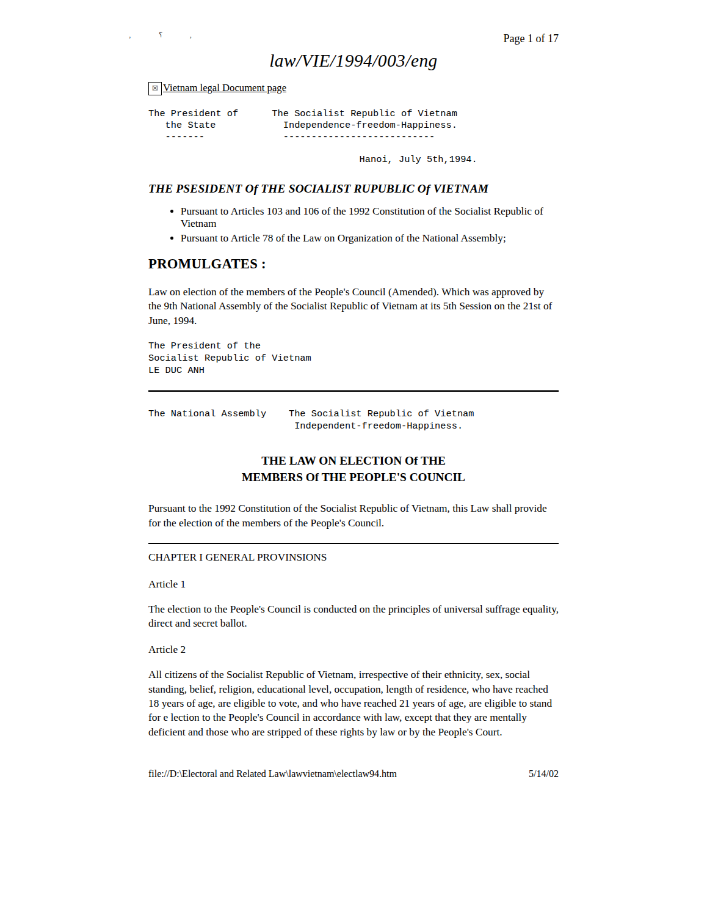Page 1 of 17
, ⸮ ,
law/VIE/1994/003/eng
☒Vietnam legal Document page
The President of      The Socialist Republic of Vietnam
   the State            Independence-freedom-Happiness.
   -------              ---------------------------
Hanoi, July 5th,1994.
THE PSESIDENT Of THE SOCIALIST RUPUBLIC Of VIETNAM
Pursuant to Articles 103 and 106 of the 1992 Constitution of the Socialist Republic of Vietnam
Pursuant to Article 78 of the Law on Organization of the National Assembly;
PROMULGATES :
Law on election of the members of the People's Council (Amended). Which was approved by the 9th National Assembly of the Socialist Republic of Vietnam at its 5th Session on the 21st of June, 1994.
The President of the
Socialist Republic of Vietnam
LE DUC ANH
The National Assembly The Socialist Republic of Vietnam
Independent-freedom-Happiness.
THE LAW ON ELECTION Of THE
MEMBERS Of THE PEOPLE'S COUNCIL
Pursuant to the 1992 Constitution of the Socialist Republic of Vietnam, this Law shall provide for the election of the members of the People's Council.
CHAPTER I GENERAL PROVINSIONS
Article 1
The election to the People's Council is conducted on the principles of universal suffrage equality, direct and secret ballot.
Article 2
All citizens of the Socialist Republic of Vietnam, irrespective of their ethnicity, sex, social standing, belief, religion, educational level, occupation, length of residence, who have reached 18 years of age, are eligible to vote, and who have reached 21 years of age, are eligible to stand for e lection to the People's Council in accordance with law, except that they are mentally deficient and those who are stripped of these rights by law or by the People's Court.
file://D:\Electoral and Related Law\lawvietnam\electlaw94.htm 5/14/02